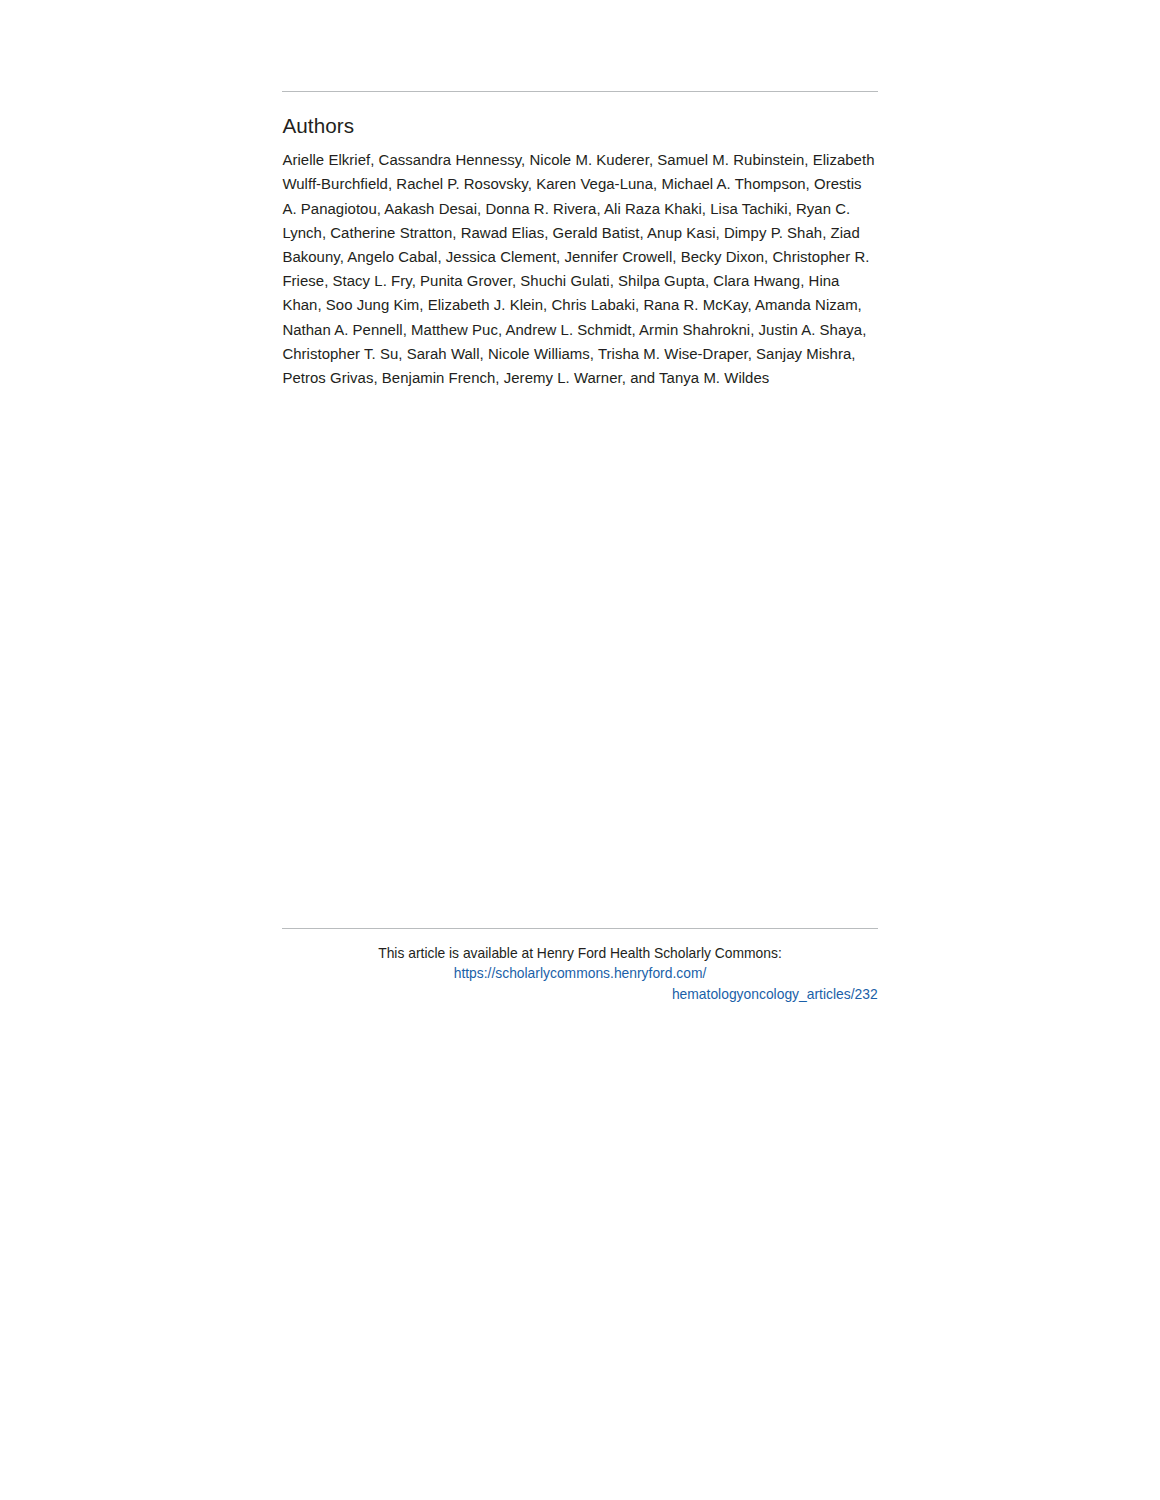Authors
Arielle Elkrief, Cassandra Hennessy, Nicole M. Kuderer, Samuel M. Rubinstein, Elizabeth Wulff-Burchfield, Rachel P. Rosovsky, Karen Vega-Luna, Michael A. Thompson, Orestis A. Panagiotou, Aakash Desai, Donna R. Rivera, Ali Raza Khaki, Lisa Tachiki, Ryan C. Lynch, Catherine Stratton, Rawad Elias, Gerald Batist, Anup Kasi, Dimpy P. Shah, Ziad Bakouny, Angelo Cabal, Jessica Clement, Jennifer Crowell, Becky Dixon, Christopher R. Friese, Stacy L. Fry, Punita Grover, Shuchi Gulati, Shilpa Gupta, Clara Hwang, Hina Khan, Soo Jung Kim, Elizabeth J. Klein, Chris Labaki, Rana R. McKay, Amanda Nizam, Nathan A. Pennell, Matthew Puc, Andrew L. Schmidt, Armin Shahrokni, Justin A. Shaya, Christopher T. Su, Sarah Wall, Nicole Williams, Trisha M. Wise-Draper, Sanjay Mishra, Petros Grivas, Benjamin French, Jeremy L. Warner, and Tanya M. Wildes
This article is available at Henry Ford Health Scholarly Commons: https://scholarlycommons.henryford.com/ hematologyoncology_articles/232